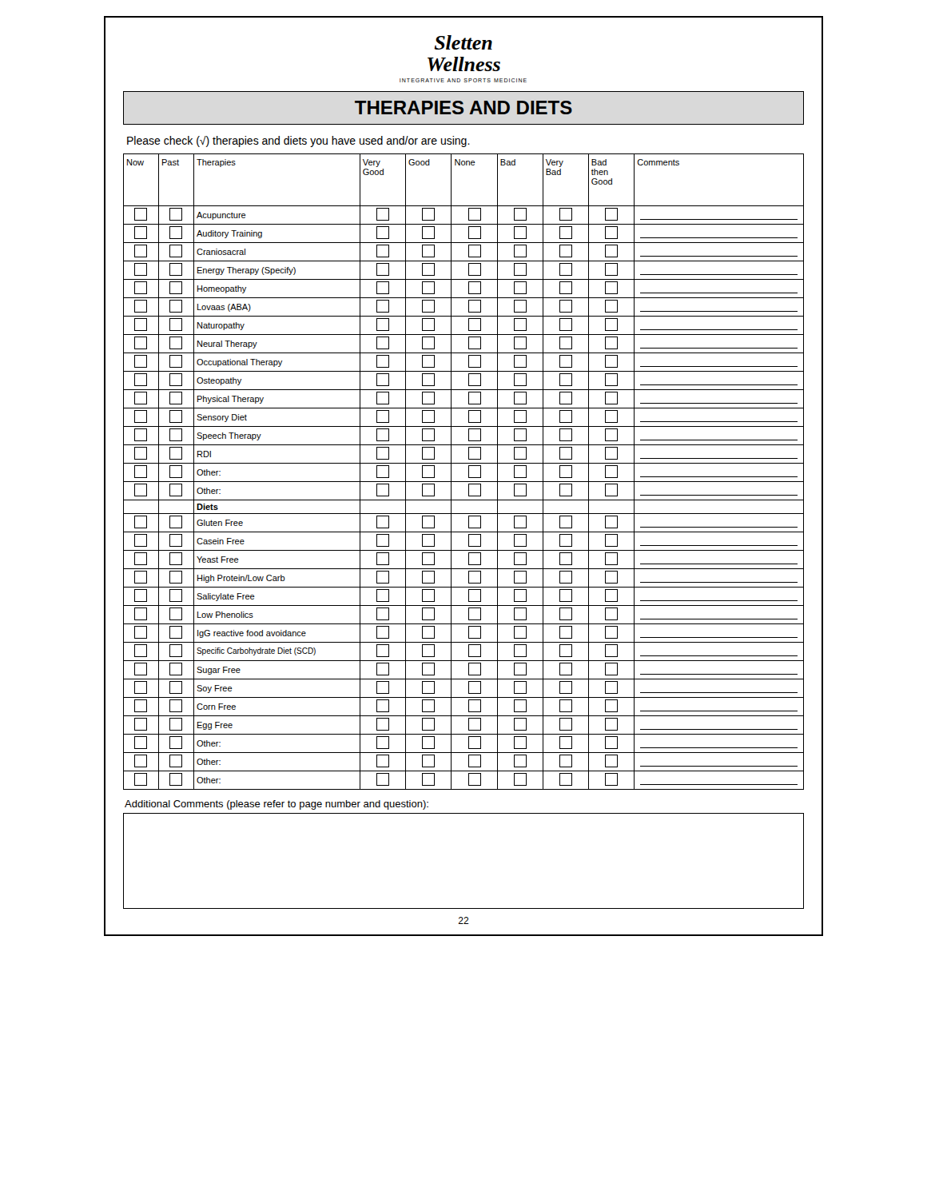Sletten Wellness
INTEGRATIVE AND SPORTS MEDICINE
THERAPIES AND DIETS
Please check (√) therapies and diets you have used and/or are using.
| Now | Past | Therapies | Very Good | Good | None | Bad | Very Bad | Bad then Good | Comments |
| --- | --- | --- | --- | --- | --- | --- | --- | --- | --- |
| | | Acupuncture | | | | | | | |
| | | Auditory Training | | | | | | | |
| | | Craniosacral | | | | | | | |
| | | Energy Therapy (Specify) | | | | | | | |
| | | Homeopathy | | | | | | | |
| | | Lovaas (ABA) | | | | | | | |
| | | Naturopathy | | | | | | | |
| | | Neural Therapy | | | | | | | |
| | | Occupational Therapy | | | | | | | |
| | | Osteopathy | | | | | | | |
| | | Physical Therapy | | | | | | | |
| | | Sensory Diet | | | | | | | |
| | | Speech Therapy | | | | | | | |
| | | RDI | | | | | | | |
| | | Other: | | | | | | | |
| | | Other: | | | | | | | |
| | | Diets | | | | | | | |
| | | Gluten Free | | | | | | | |
| | | Casein Free | | | | | | | |
| | | Yeast Free | | | | | | | |
| | | High Protein/Low Carb | | | | | | | |
| | | Salicylate Free | | | | | | | |
| | | Low Phenolics | | | | | | | |
| | | IgG reactive food avoidance | | | | | | | |
| | | Specific Carbohydrate Diet (SCD) | | | | | | | |
| | | Sugar Free | | | | | | | |
| | | Soy Free | | | | | | | |
| | | Corn Free | | | | | | | |
| | | Egg Free | | | | | | | |
| | | Other: | | | | | | | |
| | | Other: | | | | | | | |
| | | Other: | | | | | | | |
Additional Comments (please refer to page number and question):
22